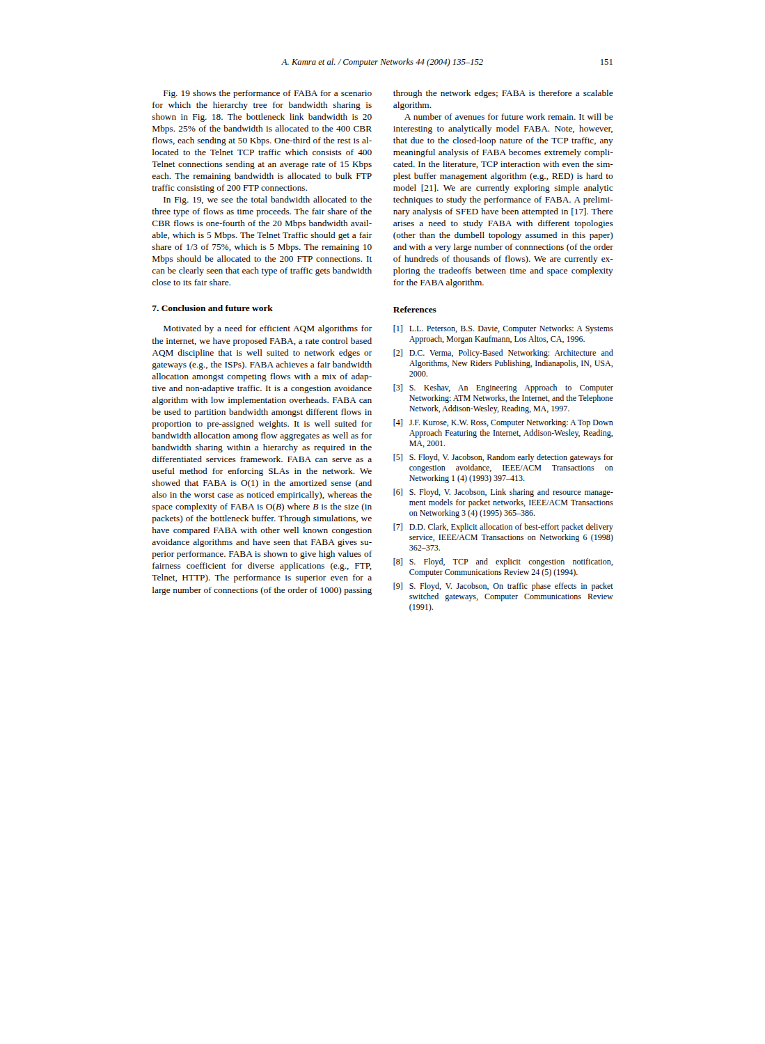A. Kamra et al. / Computer Networks 44 (2004) 135–152 151
Fig. 19 shows the performance of FABA for a scenario for which the hierarchy tree for bandwidth sharing is shown in Fig. 18. The bottleneck link bandwidth is 20 Mbps. 25% of the bandwidth is allocated to the 400 CBR flows, each sending at 50 Kbps. One-third of the rest is allocated to the Telnet TCP traffic which consists of 400 Telnet connections sending at an average rate of 15 Kbps each. The remaining bandwidth is allocated to bulk FTP traffic consisting of 200 FTP connections.
In Fig. 19, we see the total bandwidth allocated to the three type of flows as time proceeds. The fair share of the CBR flows is one-fourth of the 20 Mbps bandwidth available, which is 5 Mbps. The Telnet Traffic should get a fair share of 1/3 of 75%, which is 5 Mbps. The remaining 10 Mbps should be allocated to the 200 FTP connections. It can be clearly seen that each type of traffic gets bandwidth close to its fair share.
7. Conclusion and future work
Motivated by a need for efficient AQM algorithms for the internet, we have proposed FABA, a rate control based AQM discipline that is well suited to network edges or gateways (e.g., the ISPs). FABA achieves a fair bandwidth allocation amongst competing flows with a mix of adaptive and non-adaptive traffic. It is a congestion avoidance algorithm with low implementation overheads. FABA can be used to partition bandwidth amongst different flows in proportion to pre-assigned weights. It is well suited for bandwidth allocation among flow aggregates as well as for bandwidth sharing within a hierarchy as required in the differentiated services framework. FABA can serve as a useful method for enforcing SLAs in the network. We showed that FABA is O(1) in the amortized sense (and also in the worst case as noticed empirically), whereas the space complexity of FABA is O(B) where B is the size (in packets) of the bottleneck buffer. Through simulations, we have compared FABA with other well known congestion avoidance algorithms and have seen that FABA gives superior performance. FABA is shown to give high values of fairness coefficient for diverse applications (e.g., FTP, Telnet, HTTP). The performance is superior even for a large number of connections (of the order of 1000) passing through the network edges; FABA is therefore a scalable algorithm.
A number of avenues for future work remain. It will be interesting to analytically model FABA. Note, however, that due to the closed-loop nature of the TCP traffic, any meaningful analysis of FABA becomes extremely complicated. In the literature, TCP interaction with even the simplest buffer management algorithm (e.g., RED) is hard to model [21]. We are currently exploring simple analytic techniques to study the performance of FABA. A preliminary analysis of SFED have been attempted in [17]. There arises a need to study FABA with different topologies (other than the dumbell topology assumed in this paper) and with a very large number of connnections (of the order of hundreds of thousands of flows). We are currently exploring the tradeoffs between time and space complexity for the FABA algorithm.
References
[1] L.L. Peterson, B.S. Davie, Computer Networks: A Systems Approach, Morgan Kaufmann, Los Altos, CA, 1996.
[2] D.C. Verma, Policy-Based Networking: Architecture and Algorithms, New Riders Publishing, Indianapolis, IN, USA, 2000.
[3] S. Keshav, An Engineering Approach to Computer Networking: ATM Networks, the Internet, and the Telephone Network, Addison-Wesley, Reading, MA, 1997.
[4] J.F. Kurose, K.W. Ross, Computer Networking: A Top Down Approach Featuring the Internet, Addison-Wesley, Reading, MA, 2001.
[5] S. Floyd, V. Jacobson, Random early detection gateways for congestion avoidance, IEEE/ACM Transactions on Networking 1 (4) (1993) 397–413.
[6] S. Floyd, V. Jacobson, Link sharing and resource management models for packet networks, IEEE/ACM Transactions on Networking 3 (4) (1995) 365–386.
[7] D.D. Clark, Explicit allocation of best-effort packet delivery service, IEEE/ACM Transactions on Networking 6 (1998) 362–373.
[8] S. Floyd, TCP and explicit congestion notification, Computer Communications Review 24 (5) (1994).
[9] S. Floyd, V. Jacobson, On traffic phase effects in packet switched gateways, Computer Communications Review (1991).